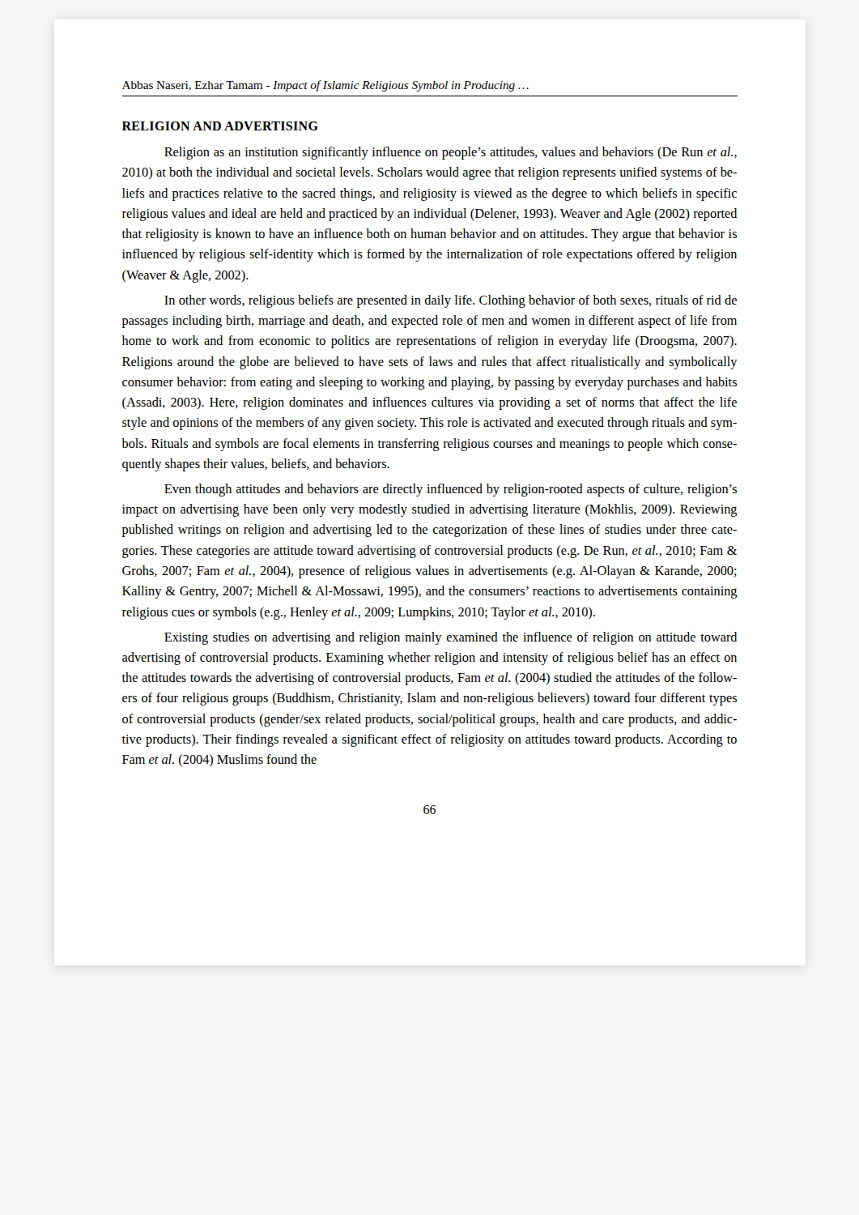Abbas Naseri, Ezhar Tamam - Impact of Islamic Religious Symbol in Producing …
RELIGION AND ADVERTISING
Religion as an institution significantly influence on people’s attitudes, values and behaviors (De Run et al., 2010) at both the individual and societal levels. Scholars would agree that religion represents unified systems of beliefs and practices relative to the sacred things, and religiosity is viewed as the degree to which beliefs in specific religious values and ideal are held and practiced by an individual (Delener, 1993). Weaver and Agle (2002) reported that religiosity is known to have an influence both on human behavior and on attitudes. They argue that behavior is influenced by religious self-identity which is formed by the internalization of role expectations offered by religion (Weaver & Agle, 2002).
In other words, religious beliefs are presented in daily life. Clothing behavior of both sexes, rituals of rid de passages including birth, marriage and death, and expected role of men and women in different aspect of life from home to work and from economic to politics are representations of religion in everyday life (Droogsma, 2007). Religions around the globe are believed to have sets of laws and rules that affect ritualistically and symbolically consumer behavior: from eating and sleeping to working and playing, by passing by everyday purchases and habits (Assadi, 2003). Here, religion dominates and influences cultures via providing a set of norms that affect the life style and opinions of the members of any given society. This role is activated and executed through rituals and symbols. Rituals and symbols are focal elements in transferring religious courses and meanings to people which consequently shapes their values, beliefs, and behaviors.
Even though attitudes and behaviors are directly influenced by religion-rooted aspects of culture, religion’s impact on advertising have been only very modestly studied in advertising literature (Mokhlis, 2009). Reviewing published writings on religion and advertising led to the categorization of these lines of studies under three categories. These categories are attitude toward advertising of controversial products (e.g. De Run, et al., 2010; Fam & Grohs, 2007; Fam et al., 2004), presence of religious values in advertisements (e.g. Al-Olayan & Karande, 2000; Kalliny & Gentry, 2007; Michell & Al-Mossawi, 1995), and the consumers’ reactions to advertisements containing religious cues or symbols (e.g., Henley et al., 2009; Lumpkins, 2010; Taylor et al., 2010).
Existing studies on advertising and religion mainly examined the influence of religion on attitude toward advertising of controversial products. Examining whether religion and intensity of religious belief has an effect on the attitudes towards the advertising of controversial products, Fam et al. (2004) studied the attitudes of the followers of four religious groups (Buddhism, Christianity, Islam and non-religious believers) toward four different types of controversial products (gender/sex related products, social/political groups, health and care products, and addictive products). Their findings revealed a significant effect of religiosity on attitudes toward products. According to Fam et al. (2004) Muslims found the
66